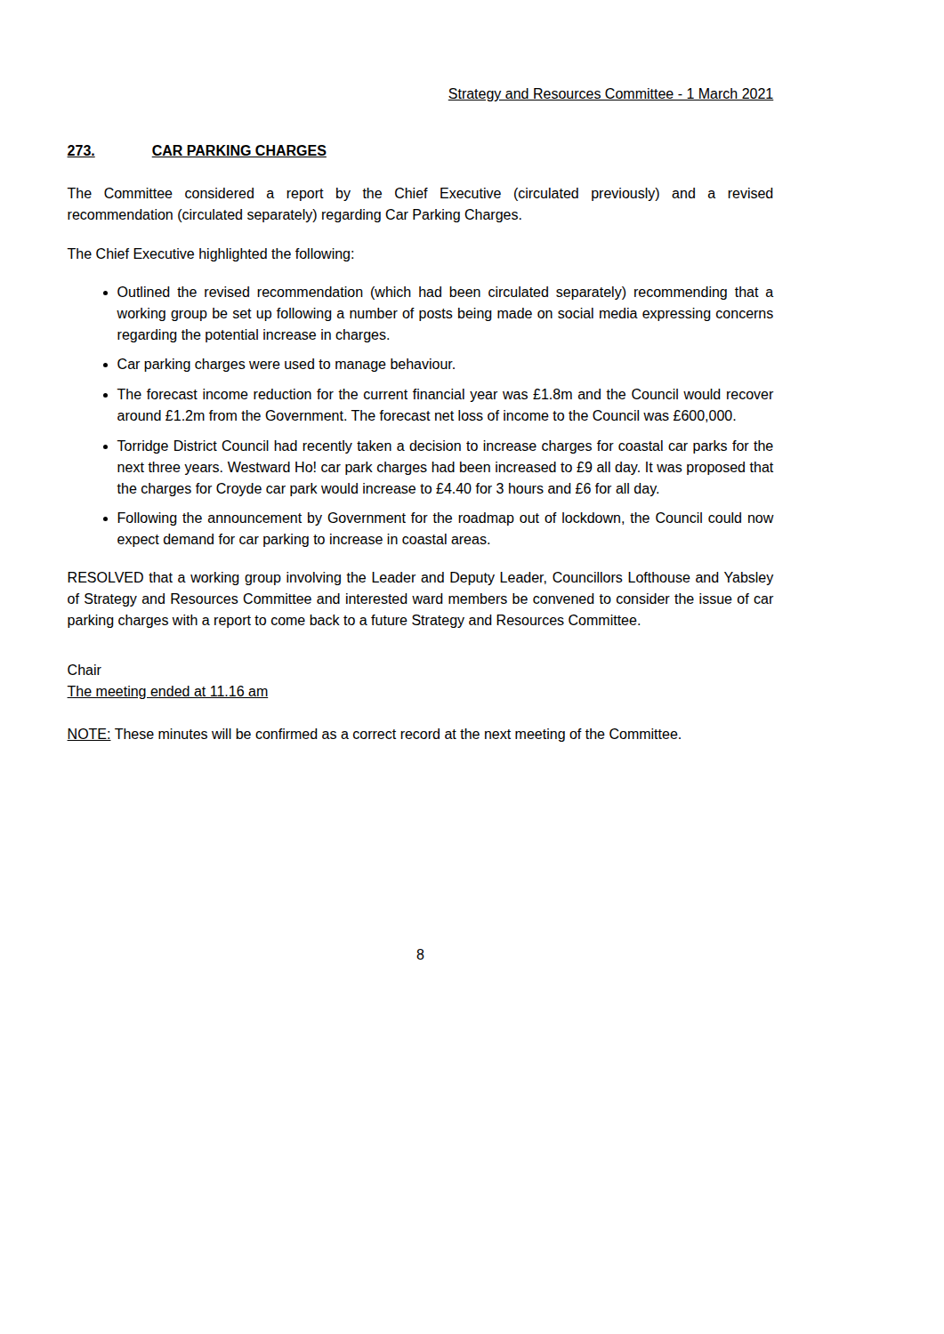Strategy and Resources Committee - 1 March 2021
273. CAR PARKING CHARGES
The Committee considered a report by the Chief Executive (circulated previously) and a revised recommendation (circulated separately) regarding Car Parking Charges.
The Chief Executive highlighted the following:
Outlined the revised recommendation (which had been circulated separately) recommending that a working group be set up following a number of posts being made on social media expressing concerns regarding the potential increase in charges.
Car parking charges were used to manage behaviour.
The forecast income reduction for the current financial year was £1.8m and the Council would recover around £1.2m from the Government. The forecast net loss of income to the Council was £600,000.
Torridge District Council had recently taken a decision to increase charges for coastal car parks for the next three years. Westward Ho! car park charges had been increased to £9 all day. It was proposed that the charges for Croyde car park would increase to £4.40 for 3 hours and £6 for all day.
Following the announcement by Government for the roadmap out of lockdown, the Council could now expect demand for car parking to increase in coastal areas.
RESOLVED that a working group involving the Leader and Deputy Leader, Councillors Lofthouse and Yabsley of Strategy and Resources Committee and interested ward members be convened to consider the issue of car parking charges with a report to come back to a future Strategy and Resources Committee.
Chair
The meeting ended at 11.16 am
NOTE: These minutes will be confirmed as a correct record at the next meeting of the Committee.
8